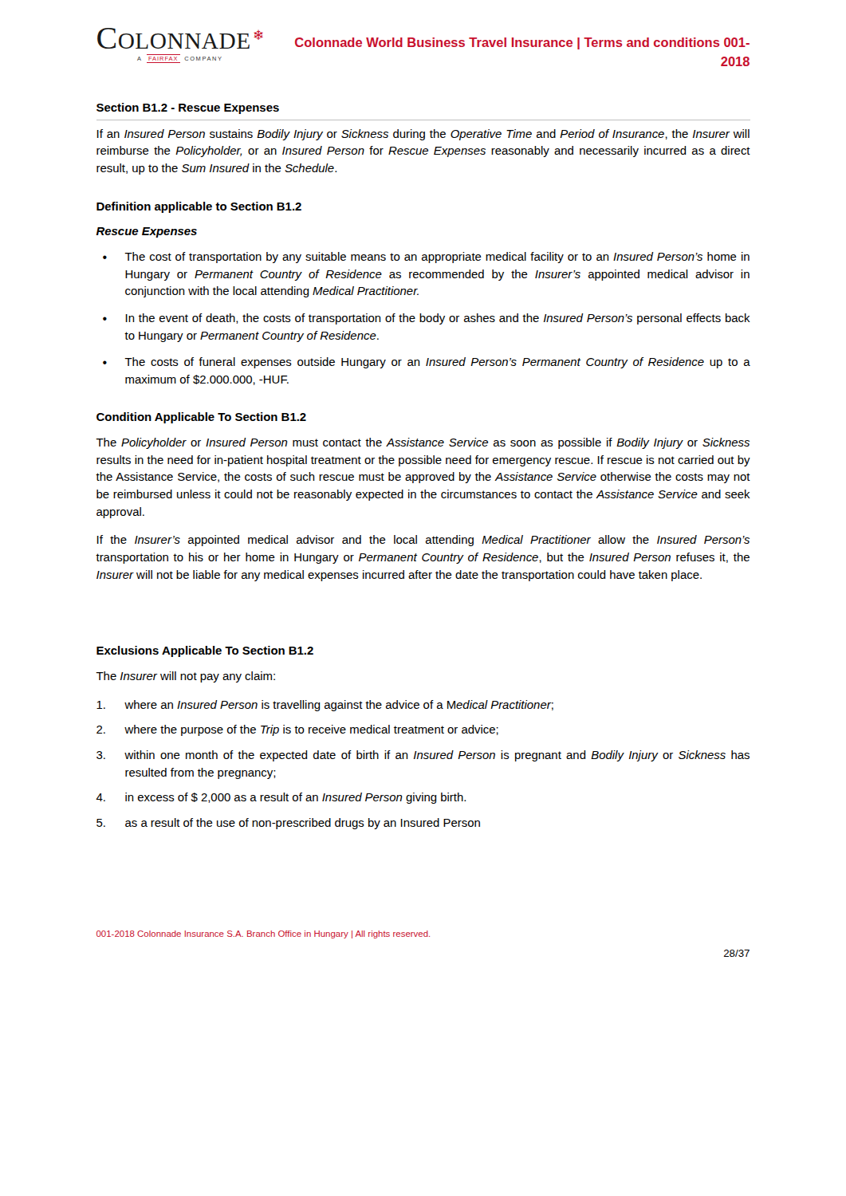COLONNADE❄
A FAIRFAX COMPANY
Colonnade World Business Travel Insurance | Terms and conditions 001-2018
Section B1.2 - Rescue Expenses
If an Insured Person sustains Bodily Injury or Sickness during the Operative Time and Period of Insurance, the Insurer will reimburse the Policyholder, or an Insured Person for Rescue Expenses reasonably and necessarily incurred as a direct result, up to the Sum Insured in the Schedule.
Definition applicable to Section B1.2
Rescue Expenses
The cost of transportation by any suitable means to an appropriate medical facility or to an Insured Person’s home in Hungary or Permanent Country of Residence as recommended by the Insurer’s appointed medical advisor in conjunction with the local attending Medical Practitioner.
In the event of death, the costs of transportation of the body or ashes and the Insured Person’s personal effects back to Hungary or Permanent Country of Residence.
The costs of funeral expenses outside Hungary or an Insured Person’s Permanent Country of Residence up to a maximum of $2.000.000, -HUF.
Condition Applicable To Section B1.2
The Policyholder or Insured Person must contact the Assistance Service as soon as possible if Bodily Injury or Sickness results in the need for in-patient hospital treatment or the possible need for emergency rescue. If rescue is not carried out by the Assistance Service, the costs of such rescue must be approved by the Assistance Service otherwise the costs may not be reimbursed unless it could not be reasonably expected in the circumstances to contact the Assistance Service and seek approval.
If the Insurer’s appointed medical advisor and the local attending Medical Practitioner allow the Insured Person’s transportation to his or her home in Hungary or Permanent Country of Residence, but the Insured Person refuses it, the Insurer will not be liable for any medical expenses incurred after the date the transportation could have taken place.
Exclusions Applicable To Section B1.2
The Insurer will not pay any claim:
where an Insured Person is travelling against the advice of a Medical Practitioner;
where the purpose of the Trip is to receive medical treatment or advice;
within one month of the expected date of birth if an Insured Person is pregnant and Bodily Injury or Sickness has resulted from the pregnancy;
in excess of $ 2,000 as a result of an Insured Person giving birth.
as a result of the use of non-prescribed drugs by an Insured Person
001-2018 Colonnade Insurance S.A. Branch Office in Hungary | All rights reserved. 28/37